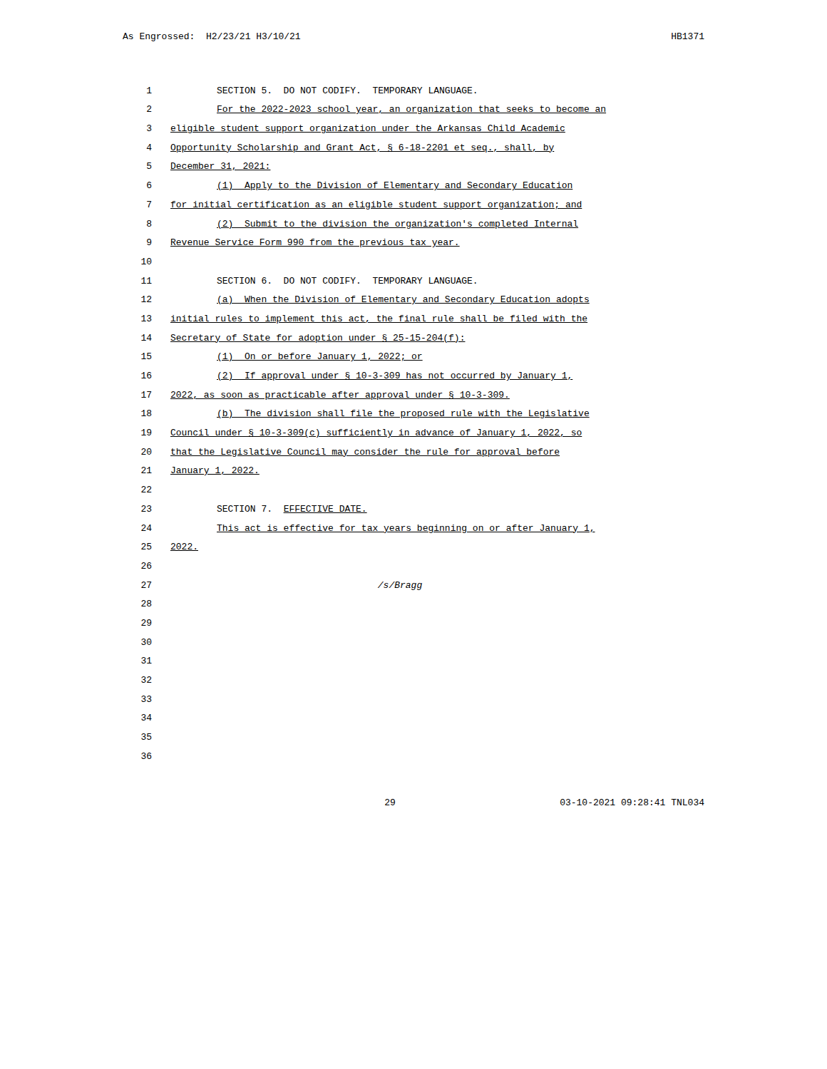As Engrossed: H2/23/21 H3/10/21 HB1371
| 1 | SECTION 5. DO NOT CODIFY. TEMPORARY LANGUAGE. |
| 2 | For the 2022-2023 school year, an organization that seeks to become an |
| 3 | eligible student support organization under the Arkansas Child Academic |
| 4 | Opportunity Scholarship and Grant Act, § 6-18-2201 et seq., shall, by |
| 5 | December 31, 2021: |
| 6 | (1) Apply to the Division of Elementary and Secondary Education |
| 7 | for initial certification as an eligible student support organization; and |
| 8 | (2) Submit to the division the organization's completed Internal |
| 9 | Revenue Service Form 990 from the previous tax year. |
| 10 | |
| 11 | SECTION 6. DO NOT CODIFY. TEMPORARY LANGUAGE. |
| 12 | (a) When the Division of Elementary and Secondary Education adopts |
| 13 | initial rules to implement this act, the final rule shall be filed with the |
| 14 | Secretary of State for adoption under § 25-15-204(f): |
| 15 | (1) On or before January 1, 2022; or |
| 16 | (2) If approval under § 10-3-309 has not occurred by January 1, |
| 17 | 2022, as soon as practicable after approval under § 10-3-309. |
| 18 | (b) The division shall file the proposed rule with the Legislative |
| 19 | Council under § 10-3-309(c) sufficiently in advance of January 1, 2022, so |
| 20 | that the Legislative Council may consider the rule for approval before |
| 21 | January 1, 2022. |
| 22 | |
| 23 | SECTION 7. EFFECTIVE DATE. |
| 24 | This act is effective for tax years beginning on or after January 1, |
| 25 | 2022. |
| 26 | |
| 27 | /s/Bragg |
| 28 | |
| 29 | |
| 30 | |
| 31 | |
| 32 | |
| 33 | |
| 34 | |
| 35 | |
| 36 | |
29 03-10-2021 09:28:41 TNL034